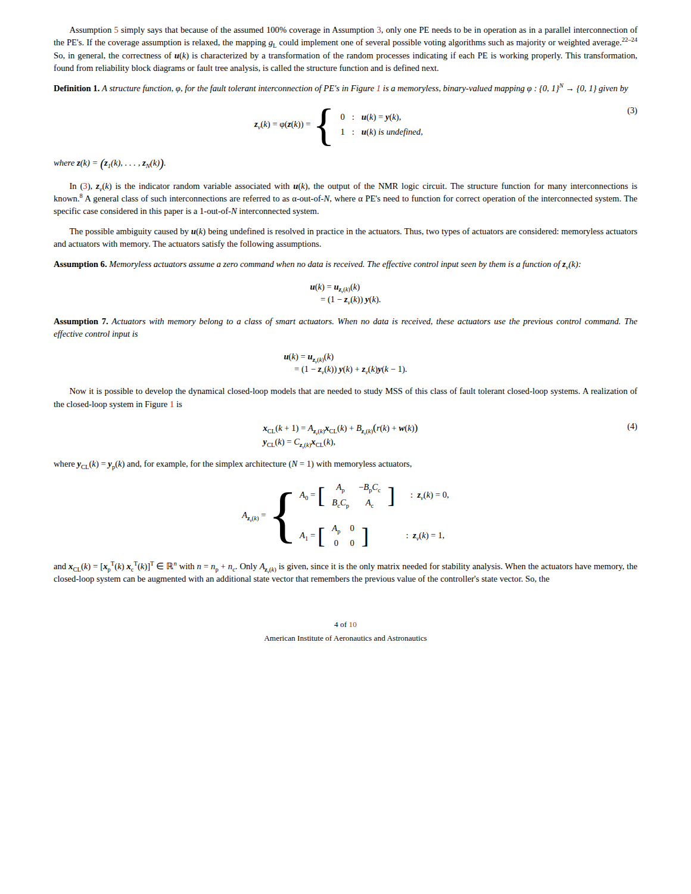Assumption 5 simply says that because of the assumed 100% coverage in Assumption 3, only one PE needs to be in operation as in a parallel interconnection of the PE's. If the coverage assumption is relaxed, the mapping gL could implement one of several possible voting algorithms such as majority or weighted average.22–24 So, in general, the correctness of u(k) is characterized by a transformation of the random processes indicating if each PE is working properly. This transformation, found from reliability block diagrams or fault tree analysis, is called the structure function and is defined next.
Definition 1. A structure function, φ, for the fault tolerant interconnection of PE's in Figure 1 is a memoryless, binary-valued mapping φ : {0, 1}N → {0, 1} given by
(3) zv(k) = φ(z(k)) = {
| 0 | : | u ( k ) = y ( k ), |
| 1 | : | u ( k ) is undefined, |
where z(k) = (z1(k), . . . , zN(k)).
In (3), zv(k) is the indicator random variable associated with u(k), the output of the NMR logic circuit. The structure function for many interconnections is known.8 A general class of such interconnections are referred to as α-out-of-N, where α PE's need to function for correct operation of the interconnected system. The specific case considered in this paper is a 1-out-of-N interconnected system.
The possible ambiguity caused by u(k) being undefined is resolved in practice in the actuators. Thus, two types of actuators are considered: memoryless actuators and actuators with memory. The actuators satisfy the following assumptions.
Assumption 6. Memoryless actuators assume a zero command when no data is received. The effective control input seen by them is a function of zv(k):
u(k) = uzv(k)(k) = (1 − zv(k)) y(k).
Assumption 7. Actuators with memory belong to a class of smart actuators. When no data is received, these actuators use the previous control command. The effective control input is
u(k) = uzv(k)(k) = (1 − zv(k)) y(k) + zv(k)y(k − 1).
Now it is possible to develop the dynamical closed-loop models that are needed to study MSS of this class of fault tolerant closed-loop systems. A realization of the closed-loop system in Figure 1 is
(4) xCL(k + 1) = Azv(k)xCL(k) + Bzv(k)(r(k) + w(k)) yCL(k) = Czv(k)xCL(k),
where yCL(k) = yp(k) and, for example, for the simplex architecture (N = 1) with memoryless actuators,
Azv(k) = {
A0 = [
| A p | − B p C c |
| B c C p | A c |
] : zv(k) = 0,
A1 = [
| A p | 0 |
| 0 | 0 |
] : zv(k) = 1,
and xCL(k) = [xpT(k) xcT(k)]T ∈ ℝn with n = np + nc. Only Azv(k) is given, since it is the only matrix needed for stability analysis. When the actuators have memory, the closed-loop system can be augmented with an additional state vector that remembers the previous value of the controller's state vector. So, the
4 of 10
American Institute of Aeronautics and Astronautics